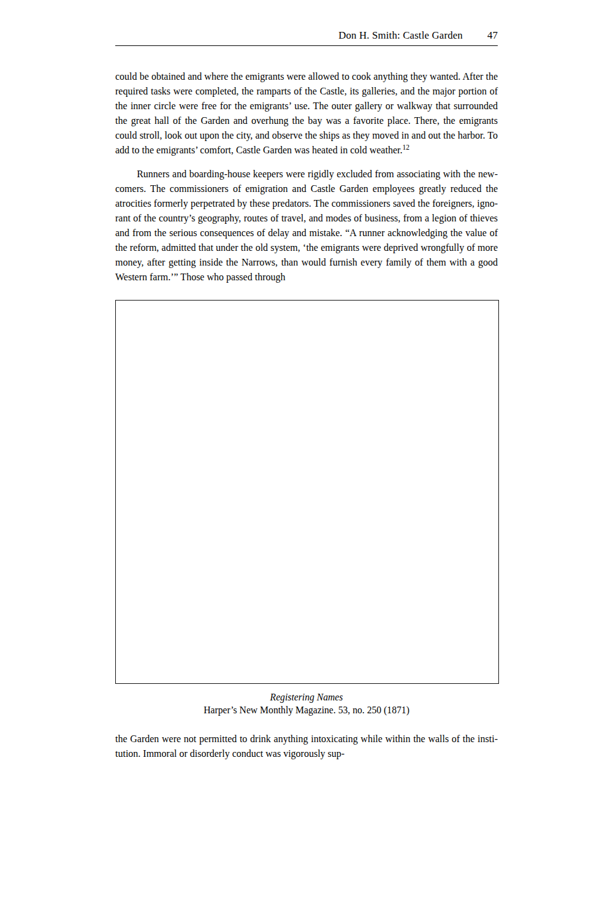Don H. Smith: Castle Garden 47
could be obtained and where the emigrants were allowed to cook anything they wanted. After the required tasks were completed, the ramparts of the Castle, its galleries, and the major portion of the inner circle were free for the emigrants’ use. The outer gallery or walkway that surrounded the great hall of the Garden and overhung the bay was a favorite place. There, the emigrants could stroll, look out upon the city, and observe the ships as they moved in and out the harbor. To add to the emigrants’ comfort, Castle Garden was heated in cold weather.12
Runners and boarding-house keepers were rigidly excluded from associating with the newcomers. The commissioners of emigration and Castle Garden employees greatly reduced the atrocities formerly perpetrated by these predators. The commissioners saved the foreigners, ignorant of the country’s geography, routes of travel, and modes of business, from a legion of thieves and from the serious consequences of delay and mistake. “A runner acknowledging the value of the reform, admitted that under the old system, ‘the emigrants were deprived wrongfully of more money, after getting inside the Narrows, than would furnish every family of them with a good Western farm.’” Those who passed through
Registering Names Harper’s New Monthly Magazine. 53, no. 250 (1871)
the Garden were not permitted to drink anything intoxicating while within the walls of the institution. Immoral or disorderly conduct was vigorously sup-